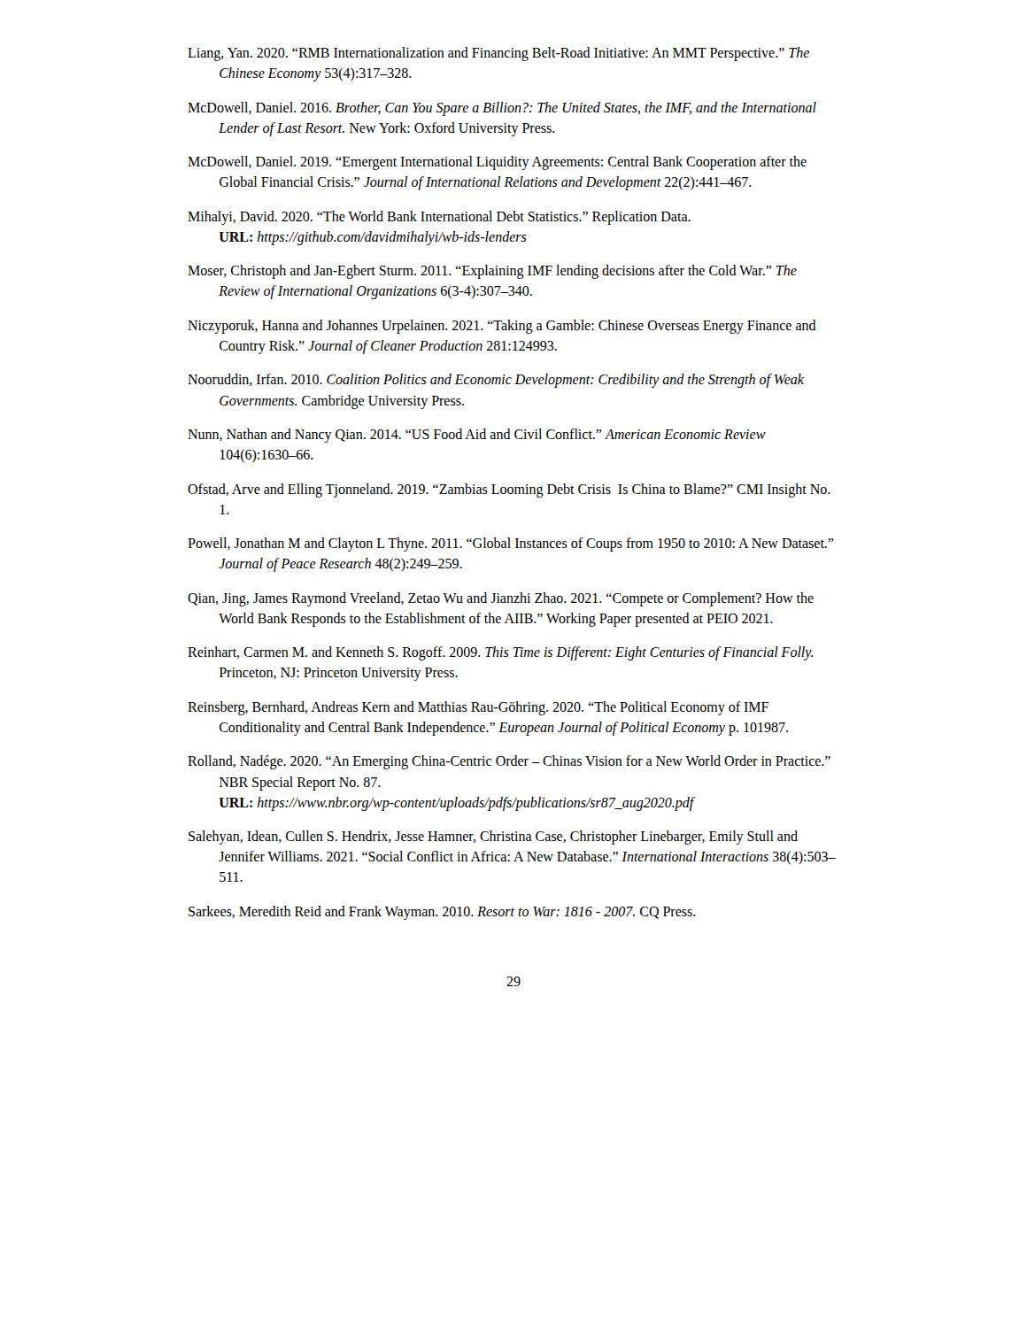Liang, Yan. 2020. “RMB Internationalization and Financing Belt-Road Initiative: An MMT Perspective.” The Chinese Economy 53(4):317–328.
McDowell, Daniel. 2016. Brother, Can You Spare a Billion?: The United States, the IMF, and the International Lender of Last Resort. New York: Oxford University Press.
McDowell, Daniel. 2019. “Emergent International Liquidity Agreements: Central Bank Cooperation after the Global Financial Crisis.” Journal of International Relations and Development 22(2):441–467.
Mihalyi, David. 2020. “The World Bank International Debt Statistics.” Replication Data.
URL: https://github.com/davidmihalyi/wb-ids-lenders
Moser, Christoph and Jan-Egbert Sturm. 2011. “Explaining IMF lending decisions after the Cold War.” The Review of International Organizations 6(3-4):307–340.
Niczyporuk, Hanna and Johannes Urpelainen. 2021. “Taking a Gamble: Chinese Overseas Energy Finance and Country Risk.” Journal of Cleaner Production 281:124993.
Nooruddin, Irfan. 2010. Coalition Politics and Economic Development: Credibility and the Strength of Weak Governments. Cambridge University Press.
Nunn, Nathan and Nancy Qian. 2014. “US Food Aid and Civil Conflict.” American Economic Review 104(6):1630–66.
Ofstad, Arve and Elling Tjonneland. 2019. “Zambias Looming Debt Crisis Is China to Blame?” CMI Insight No. 1.
Powell, Jonathan M and Clayton L Thyne. 2011. “Global Instances of Coups from 1950 to 2010: A New Dataset.” Journal of Peace Research 48(2):249–259.
Qian, Jing, James Raymond Vreeland, Zetao Wu and Jianzhi Zhao. 2021. “Compete or Complement? How the World Bank Responds to the Establishment of the AIIB.” Working Paper presented at PEIO 2021.
Reinhart, Carmen M. and Kenneth S. Rogoff. 2009. This Time is Different: Eight Centuries of Financial Folly. Princeton, NJ: Princeton University Press.
Reinsberg, Bernhard, Andreas Kern and Matthias Rau-Göhring. 2020. “The Political Economy of IMF Conditionality and Central Bank Independence.” European Journal of Political Economy p. 101987.
Rolland, Nadége. 2020. “An Emerging China-Centric Order – Chinas Vision for a New World Order in Practice.” NBR Special Report No. 87.
URL: https://www.nbr.org/wp-content/uploads/pdfs/publications/sr87_aug2020.pdf
Salehyan, Idean, Cullen S. Hendrix, Jesse Hamner, Christina Case, Christopher Linebarger, Emily Stull and Jennifer Williams. 2021. “Social Conflict in Africa: A New Database.” International Interactions 38(4):503–511.
Sarkees, Meredith Reid and Frank Wayman. 2010. Resort to War: 1816 - 2007. CQ Press.
29